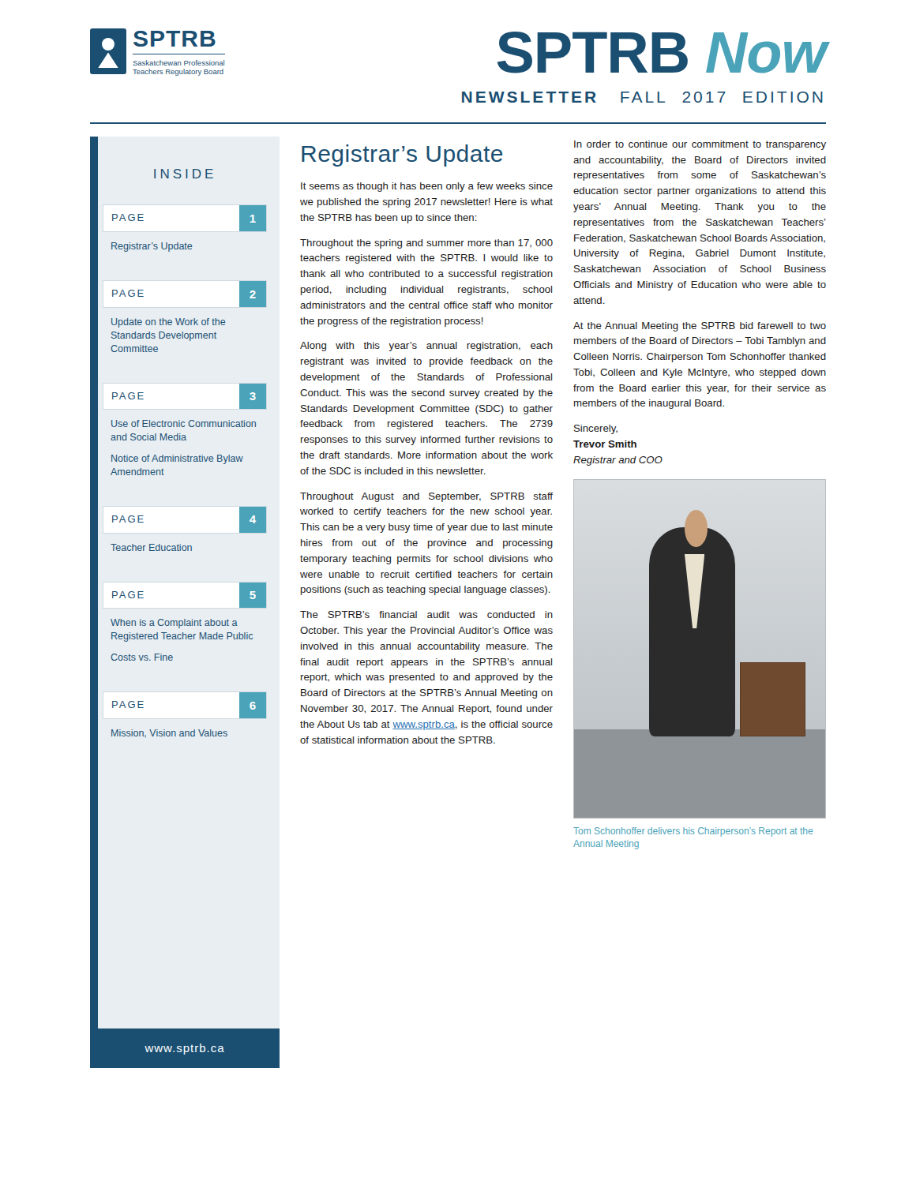SPTRB
Saskatchewan Professional
Teachers Regulatory Board
SPTRB Now
NEWSLETTER FALL 2017 EDITION
INSIDE
PAGE
1
Registrar’s Update
PAGE
2
Update on the Work of the Standards Development Committee
PAGE
3
Use of Electronic Communication and Social Media
Notice of Administrative Bylaw Amendment
PAGE
4
Teacher Education
PAGE
5
When is a Complaint about a Registered Teacher Made Public
Costs vs. Fine
PAGE
6
Mission, Vision and Values
www.sptrb.ca
Registrar’s Update
It seems as though it has been only a few weeks since we published the spring 2017 newsletter! Here is what the SPTRB has been up to since then:
Throughout the spring and summer more than 17, 000 teachers registered with the SPTRB. I would like to thank all who contributed to a successful registration period, including individual registrants, school administrators and the central office staff who monitor the progress of the registration process!
Along with this year’s annual registration, each registrant was invited to provide feedback on the development of the Standards of Professional Conduct. This was the second survey created by the Standards Development Committee (SDC) to gather feedback from registered teachers. The 2739 responses to this survey informed further revisions to the draft standards. More information about the work of the SDC is included in this newsletter.
Throughout August and September, SPTRB staff worked to certify teachers for the new school year. This can be a very busy time of year due to last minute hires from out of the province and processing temporary teaching permits for school divisions who were unable to recruit certified teachers for certain positions (such as teaching special language classes).
The SPTRB’s financial audit was conducted in October. This year the Provincial Auditor’s Office was involved in this annual accountability measure. The final audit report appears in the SPTRB’s annual report, which was presented to and approved by the Board of Directors at the SPTRB’s Annual Meeting on November 30, 2017. The Annual Report, found under the About Us tab at www.sptrb.ca, is the official source of statistical information about the SPTRB.
In order to continue our commitment to transparency and accountability, the Board of Directors invited representatives from some of Saskatchewan’s education sector partner organizations to attend this years’ Annual Meeting. Thank you to the representatives from the Saskatchewan Teachers’ Federation, Saskatchewan School Boards Association, University of Regina, Gabriel Dumont Institute, Saskatchewan Association of School Business Officials and Ministry of Education who were able to attend.
At the Annual Meeting the SPTRB bid farewell to two members of the Board of Directors – Tobi Tamblyn and Colleen Norris. Chairperson Tom Schonhoffer thanked Tobi, Colleen and Kyle McIntyre, who stepped down from the Board earlier this year, for their service as members of the inaugural Board.
Sincerely,
Trevor Smith
Registrar and COO
Tom Schonhoffer delivers his Chairperson’s Report at the Annual Meeting